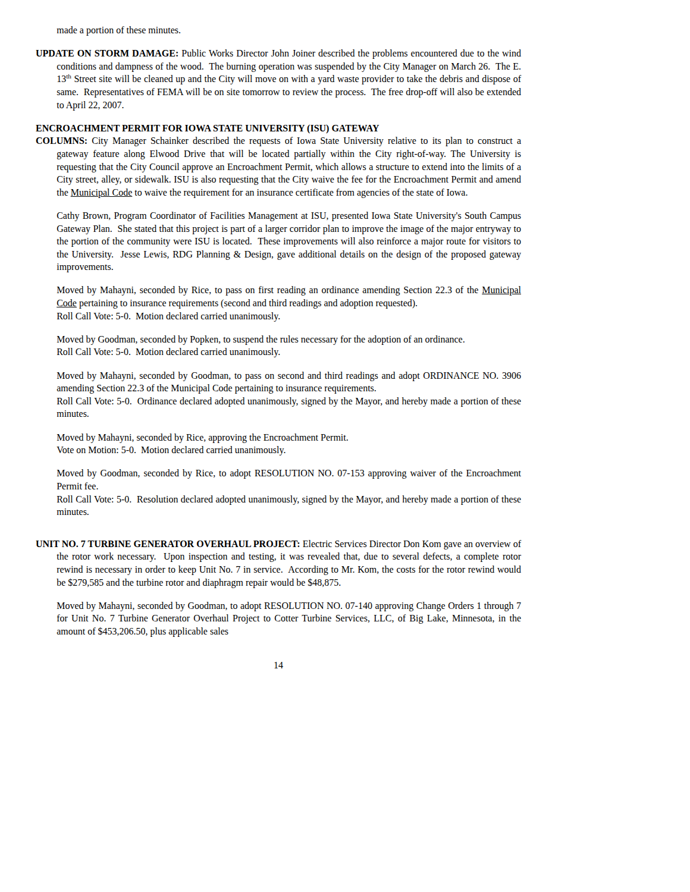made a portion of these minutes.
UPDATE ON STORM DAMAGE: Public Works Director John Joiner described the problems encountered due to the wind conditions and dampness of the wood. The burning operation was suspended by the City Manager on March 26. The E. 13th Street site will be cleaned up and the City will move on with a yard waste provider to take the debris and dispose of same. Representatives of FEMA will be on site tomorrow to review the process. The free drop-off will also be extended to April 22, 2007.
ENCROACHMENT PERMIT FOR IOWA STATE UNIVERSITY (ISU) GATEWAY
COLUMNS: City Manager Schainker described the requests of Iowa State University relative to its plan to construct a gateway feature along Elwood Drive that will be located partially within the City right-of-way. The University is requesting that the City Council approve an Encroachment Permit, which allows a structure to extend into the limits of a City street, alley, or sidewalk. ISU is also requesting that the City waive the fee for the Encroachment Permit and amend the Municipal Code to waive the requirement for an insurance certificate from agencies of the state of Iowa.
Cathy Brown, Program Coordinator of Facilities Management at ISU, presented Iowa State University's South Campus Gateway Plan. She stated that this project is part of a larger corridor plan to improve the image of the major entryway to the portion of the community were ISU is located. These improvements will also reinforce a major route for visitors to the University. Jesse Lewis, RDG Planning & Design, gave additional details on the design of the proposed gateway improvements.
Moved by Mahayni, seconded by Rice, to pass on first reading an ordinance amending Section 22.3 of the Municipal Code pertaining to insurance requirements (second and third readings and adoption requested).
Roll Call Vote: 5-0. Motion declared carried unanimously.
Moved by Goodman, seconded by Popken, to suspend the rules necessary for the adoption of an ordinance.
Roll Call Vote: 5-0. Motion declared carried unanimously.
Moved by Mahayni, seconded by Goodman, to pass on second and third readings and adopt ORDINANCE NO. 3906 amending Section 22.3 of the Municipal Code pertaining to insurance requirements.
Roll Call Vote: 5-0. Ordinance declared adopted unanimously, signed by the Mayor, and hereby made a portion of these minutes.
Moved by Mahayni, seconded by Rice, approving the Encroachment Permit.
Vote on Motion: 5-0. Motion declared carried unanimously.
Moved by Goodman, seconded by Rice, to adopt RESOLUTION NO. 07-153 approving waiver of the Encroachment Permit fee.
Roll Call Vote: 5-0. Resolution declared adopted unanimously, signed by the Mayor, and hereby made a portion of these minutes.
UNIT NO. 7 TURBINE GENERATOR OVERHAUL PROJECT: Electric Services Director Don Kom gave an overview of the rotor work necessary. Upon inspection and testing, it was revealed that, due to several defects, a complete rotor rewind is necessary in order to keep Unit No. 7 in service. According to Mr. Kom, the costs for the rotor rewind would be $279,585 and the turbine rotor and diaphragm repair would be $48,875.
Moved by Mahayni, seconded by Goodman, to adopt RESOLUTION NO. 07-140 approving Change Orders 1 through 7 for Unit No. 7 Turbine Generator Overhaul Project to Cotter Turbine Services, LLC, of Big Lake, Minnesota, in the amount of $453,206.50, plus applicable sales
14